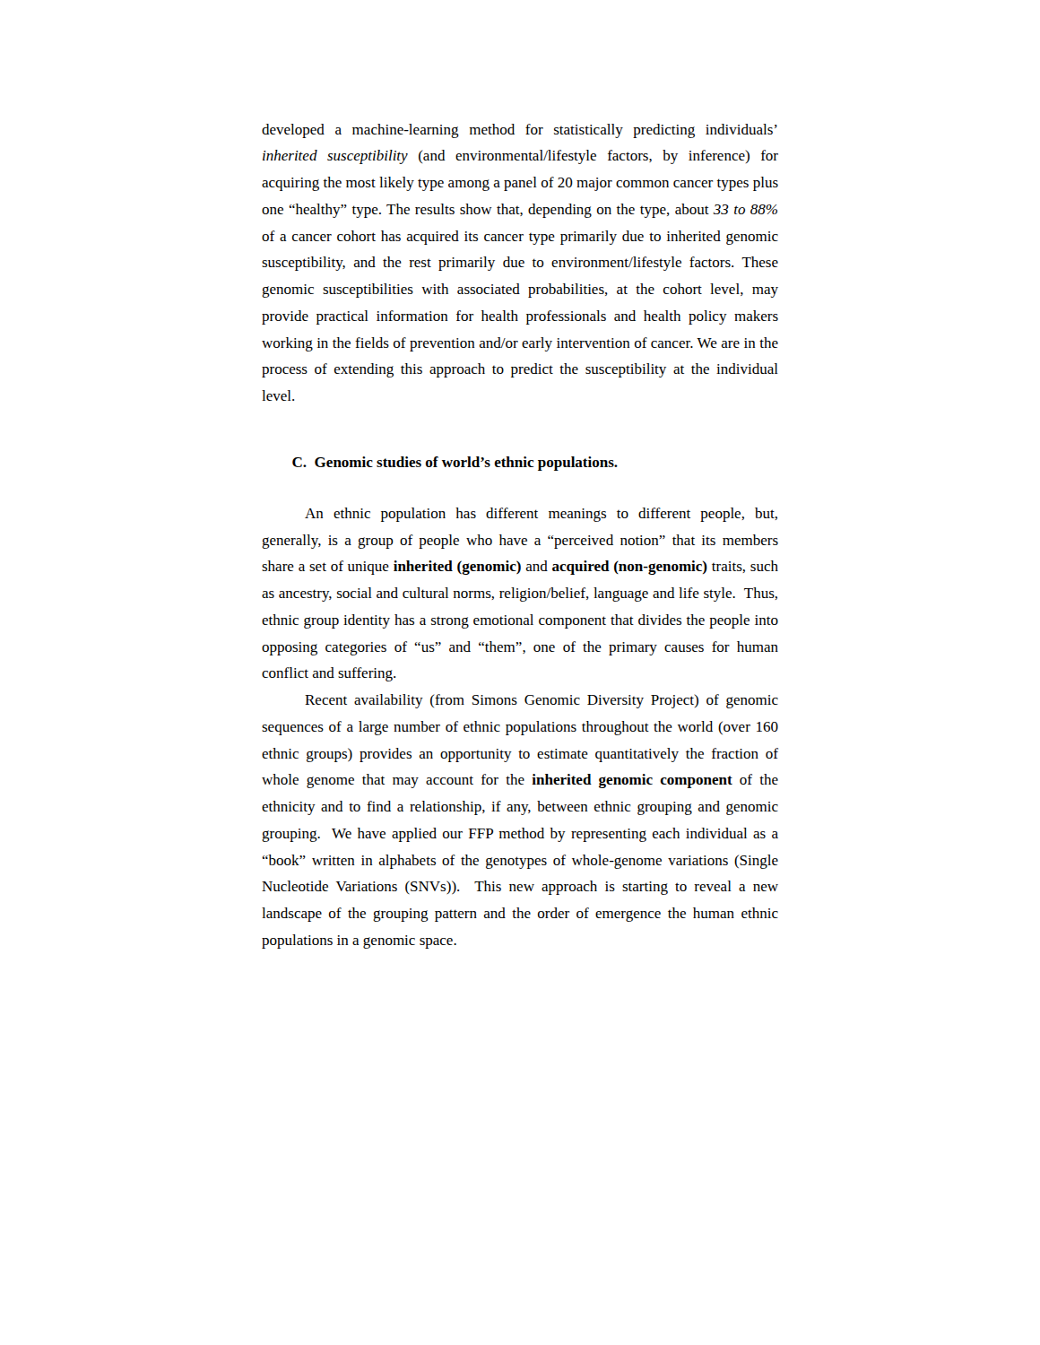developed a machine-learning method for statistically predicting individuals’ inherited susceptibility (and environmental/lifestyle factors, by inference) for acquiring the most likely type among a panel of 20 major common cancer types plus one “healthy” type. The results show that, depending on the type, about 33 to 88% of a cancer cohort has acquired its cancer type primarily due to inherited genomic susceptibility, and the rest primarily due to environment/lifestyle factors. These genomic susceptibilities with associated probabilities, at the cohort level, may provide practical information for health professionals and health policy makers working in the fields of prevention and/or early intervention of cancer. We are in the process of extending this approach to predict the susceptibility at the individual level.
C. Genomic studies of world’s ethnic populations.
An ethnic population has different meanings to different people, but, generally, is a group of people who have a “perceived notion” that its members share a set of unique inherited (genomic) and acquired (non-genomic) traits, such as ancestry, social and cultural norms, religion/belief, language and life style. Thus, ethnic group identity has a strong emotional component that divides the people into opposing categories of “us” and “them”, one of the primary causes for human conflict and suffering.
Recent availability (from Simons Genomic Diversity Project) of genomic sequences of a large number of ethnic populations throughout the world (over 160 ethnic groups) provides an opportunity to estimate quantitatively the fraction of whole genome that may account for the inherited genomic component of the ethnicity and to find a relationship, if any, between ethnic grouping and genomic grouping. We have applied our FFP method by representing each individual as a “book” written in alphabets of the genotypes of whole-genome variations (Single Nucleotide Variations (SNVs)). This new approach is starting to reveal a new landscape of the grouping pattern and the order of emergence the human ethnic populations in a genomic space.